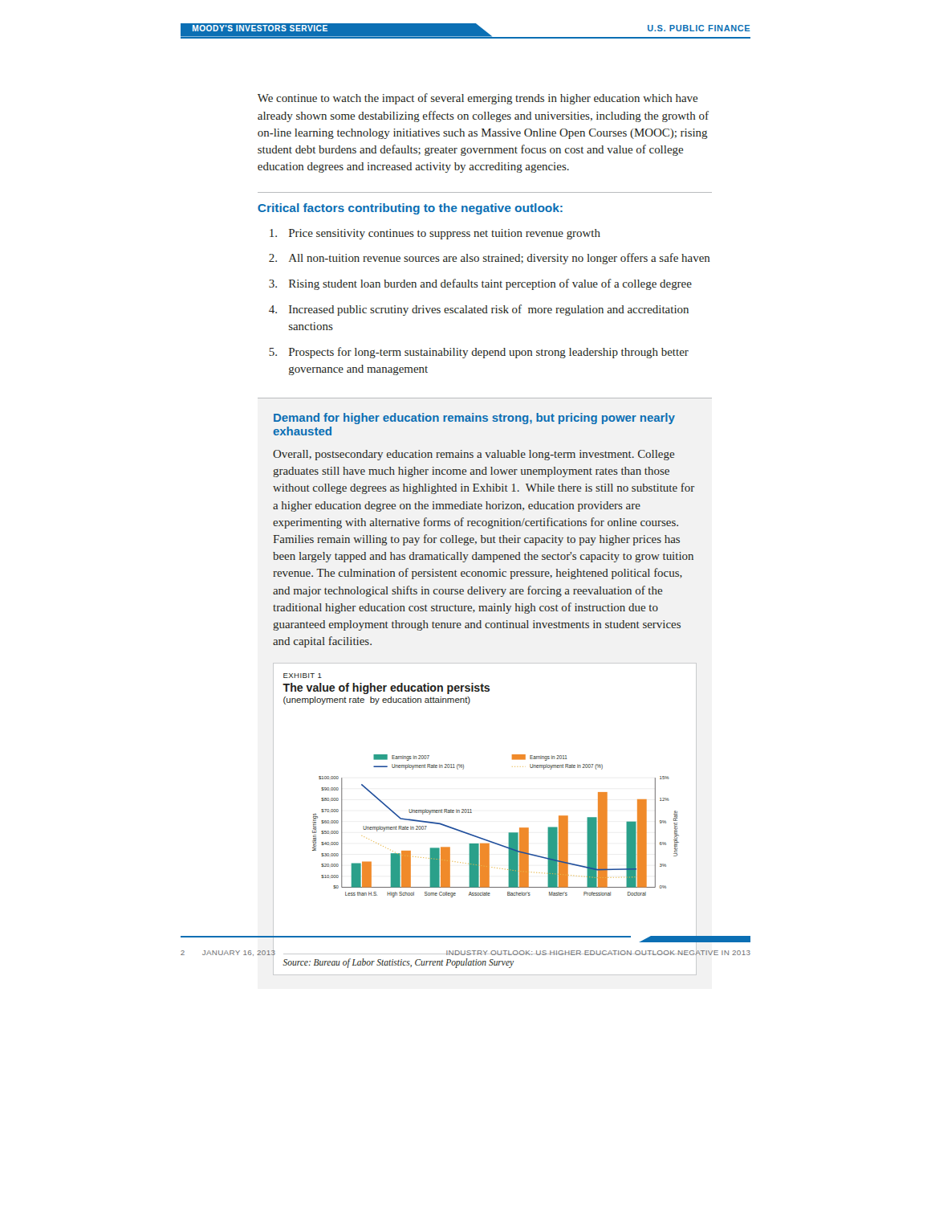Moody's Investors Service
U.S. Public Finance
We continue to watch the impact of several emerging trends in higher education which have already shown some destabilizing effects on colleges and universities, including the growth of on-line learning technology initiatives such as Massive Online Open Courses (MOOC); rising student debt burdens and defaults; greater government focus on cost and value of college education degrees and increased activity by accrediting agencies.
Critical factors contributing to the negative outlook:
Price sensitivity continues to suppress net tuition revenue growth
All non-tuition revenue sources are also strained; diversity no longer offers a safe haven
Rising student loan burden and defaults taint perception of value of a college degree
Increased public scrutiny drives escalated risk of more regulation and accreditation sanctions
Prospects for long-term sustainability depend upon strong leadership through better governance and management
Demand for higher education remains strong, but pricing power nearly exhausted
Overall, postsecondary education remains a valuable long-term investment. College graduates still have much higher income and lower unemployment rates than those without college degrees as highlighted in Exhibit 1. While there is still no substitute for a higher education degree on the immediate horizon, education providers are experimenting with alternative forms of recognition/certifications for online courses. Families remain willing to pay for college, but their capacity to pay higher prices has been largely tapped and has dramatically dampened the sector's capacity to grow tuition revenue. The culmination of persistent economic pressure, heightened political focus, and major technological shifts in course delivery are forcing a reevaluation of the traditional higher education cost structure, mainly high cost of instruction due to guaranteed employment through tenure and continual investments in student services and capital facilities.
EXHIBIT 1
The value of higher education persists
(unemployment rate by education attainment)
Earnings in 2007 Earnings in 2011 Unemployment Rate in 2011 (%) Unemployment Rate in 2007 (%) $100,000 $90,000 $80,000 $70,000 $60,000 $50,000 $40,000 $30,000 $20,000 $10,000 $0 15% 12% 9% 6% 3% 0% Median Earnings Unemployment Rate Unemployment Rate in 2011 Unemployment Rate in 2007 Less than H.S. High School Some College Associate Bachelor's Master's Professional Doctoral
Source: Bureau of Labor Statistics, Current Population Survey
2 January 16, 2013
Industry Outlook: US Higher Education Outlook Negative in 2013